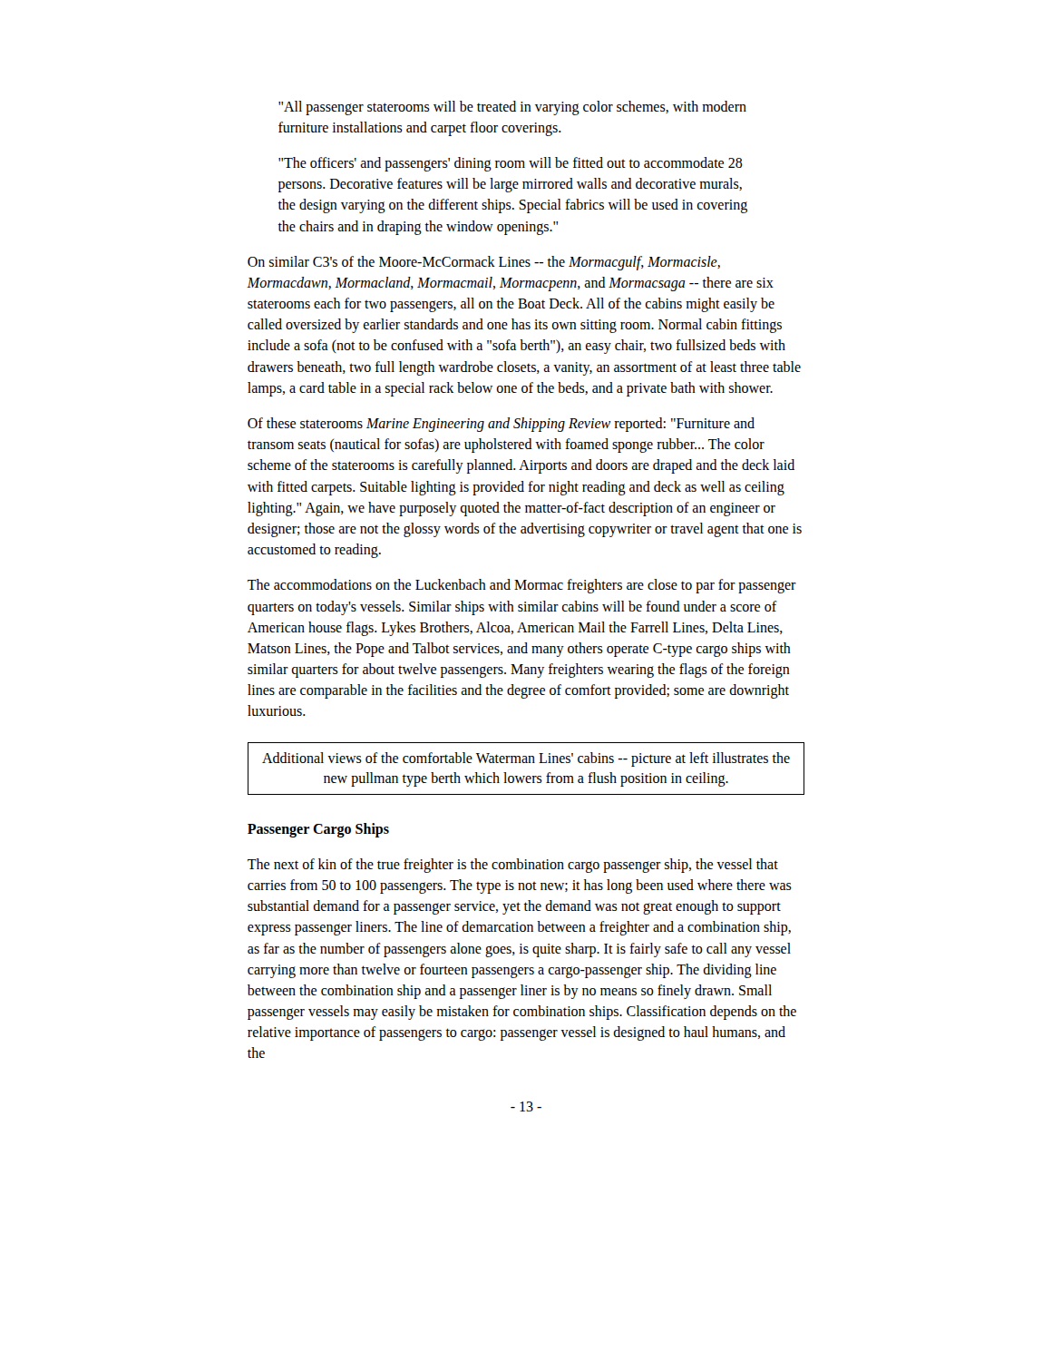"All passenger staterooms will be treated in varying color schemes, with modern furniture installations and carpet floor coverings.
"The officers' and passengers' dining room will be fitted out to accommodate 28 persons. Decorative features will be large mirrored walls and decorative murals, the design varying on the different ships. Special fabrics will be used in covering the chairs and in draping the window openings."
On similar C3's of the Moore-McCormack Lines -- the Mormacgulf, Mormacisle, Mormacdawn, Mormacland, Mormacmail, Mormacpenn, and Mormacsaga -- there are six staterooms each for two passengers, all on the Boat Deck. All of the cabins might easily be called oversized by earlier standards and one has its own sitting room. Normal cabin fittings include a sofa (not to be confused with a "sofa berth"), an easy chair, two fullsized beds with drawers beneath, two full length wardrobe closets, a vanity, an assortment of at least three table lamps, a card table in a special rack below one of the beds, and a private bath with shower.
Of these staterooms Marine Engineering and Shipping Review reported: "Furniture and transom seats (nautical for sofas) are upholstered with foamed sponge rubber... The color scheme of the staterooms is carefully planned. Airports and doors are draped and the deck laid with fitted carpets. Suitable lighting is provided for night reading and deck as well as ceiling lighting." Again, we have purposely quoted the matter-of-fact description of an engineer or designer; those are not the glossy words of the advertising copywriter or travel agent that one is accustomed to reading.
The accommodations on the Luckenbach and Mormac freighters are close to par for passenger quarters on today's vessels. Similar ships with similar cabins will be found under a score of American house flags. Lykes Brothers, Alcoa, American Mail the Farrell Lines, Delta Lines, Matson Lines, the Pope and Talbot services, and many others operate C-type cargo ships with similar quarters for about twelve passengers. Many freighters wearing the flags of the foreign lines are comparable in the facilities and the degree of comfort provided; some are downright luxurious.
Additional views of the comfortable Waterman Lines' cabins -- picture at left illustrates the new pullman type berth which lowers from a flush position in ceiling.
Passenger Cargo Ships
The next of kin of the true freighter is the combination cargo passenger ship, the vessel that carries from 50 to 100 passengers. The type is not new; it has long been used where there was substantial demand for a passenger service, yet the demand was not great enough to support express passenger liners. The line of demarcation between a freighter and a combination ship, as far as the number of passengers alone goes, is quite sharp. It is fairly safe to call any vessel carrying more than twelve or fourteen passengers a cargo-passenger ship. The dividing line between the combination ship and a passenger liner is by no means so finely drawn. Small passenger vessels may easily be mistaken for combination ships. Classification depends on the relative importance of passengers to cargo: passenger vessel is designed to haul humans, and the
- 13 -